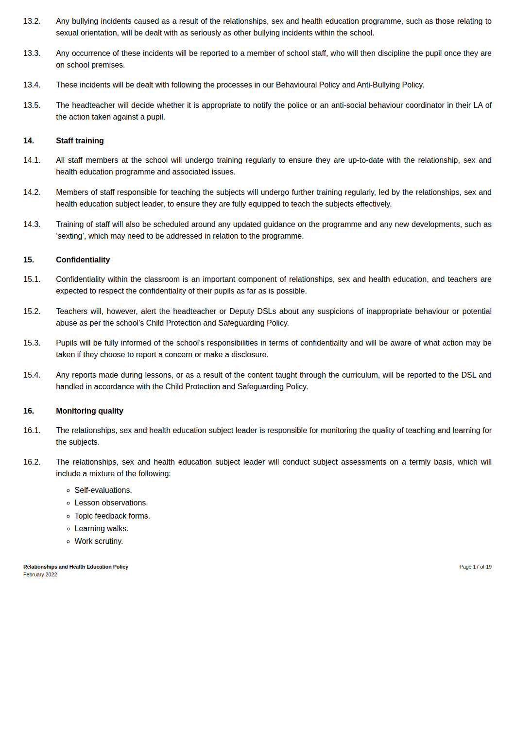13.2. Any bullying incidents caused as a result of the relationships, sex and health education programme, such as those relating to sexual orientation, will be dealt with as seriously as other bullying incidents within the school.
13.3. Any occurrence of these incidents will be reported to a member of school staff, who will then discipline the pupil once they are on school premises.
13.4. These incidents will be dealt with following the processes in our Behavioural Policy and Anti-Bullying Policy.
13.5. The headteacher will decide whether it is appropriate to notify the police or an anti-social behaviour coordinator in their LA of the action taken against a pupil.
14. Staff training
14.1. All staff members at the school will undergo training regularly to ensure they are up-to-date with the relationship, sex and health education programme and associated issues.
14.2. Members of staff responsible for teaching the subjects will undergo further training regularly, led by the relationships, sex and health education subject leader, to ensure they are fully equipped to teach the subjects effectively.
14.3. Training of staff will also be scheduled around any updated guidance on the programme and any new developments, such as ‘sexting’, which may need to be addressed in relation to the programme.
15. Confidentiality
15.1. Confidentiality within the classroom is an important component of relationships, sex and health education, and teachers are expected to respect the confidentiality of their pupils as far as is possible.
15.2. Teachers will, however, alert the headteacher or Deputy DSLs about any suspicions of inappropriate behaviour or potential abuse as per the school’s Child Protection and Safeguarding Policy.
15.3. Pupils will be fully informed of the school’s responsibilities in terms of confidentiality and will be aware of what action may be taken if they choose to report a concern or make a disclosure.
15.4. Any reports made during lessons, or as a result of the content taught through the curriculum, will be reported to the DSL and handled in accordance with the Child Protection and Safeguarding Policy.
16. Monitoring quality
16.1. The relationships, sex and health education subject leader is responsible for monitoring the quality of teaching and learning for the subjects.
16.2. The relationships, sex and health education subject leader will conduct subject assessments on a termly basis, which will include a mixture of the following:
Self-evaluations.
Lesson observations.
Topic feedback forms.
Learning walks.
Work scrutiny.
Relationships and Health Education Policy
February 2022
Page 17 of 19